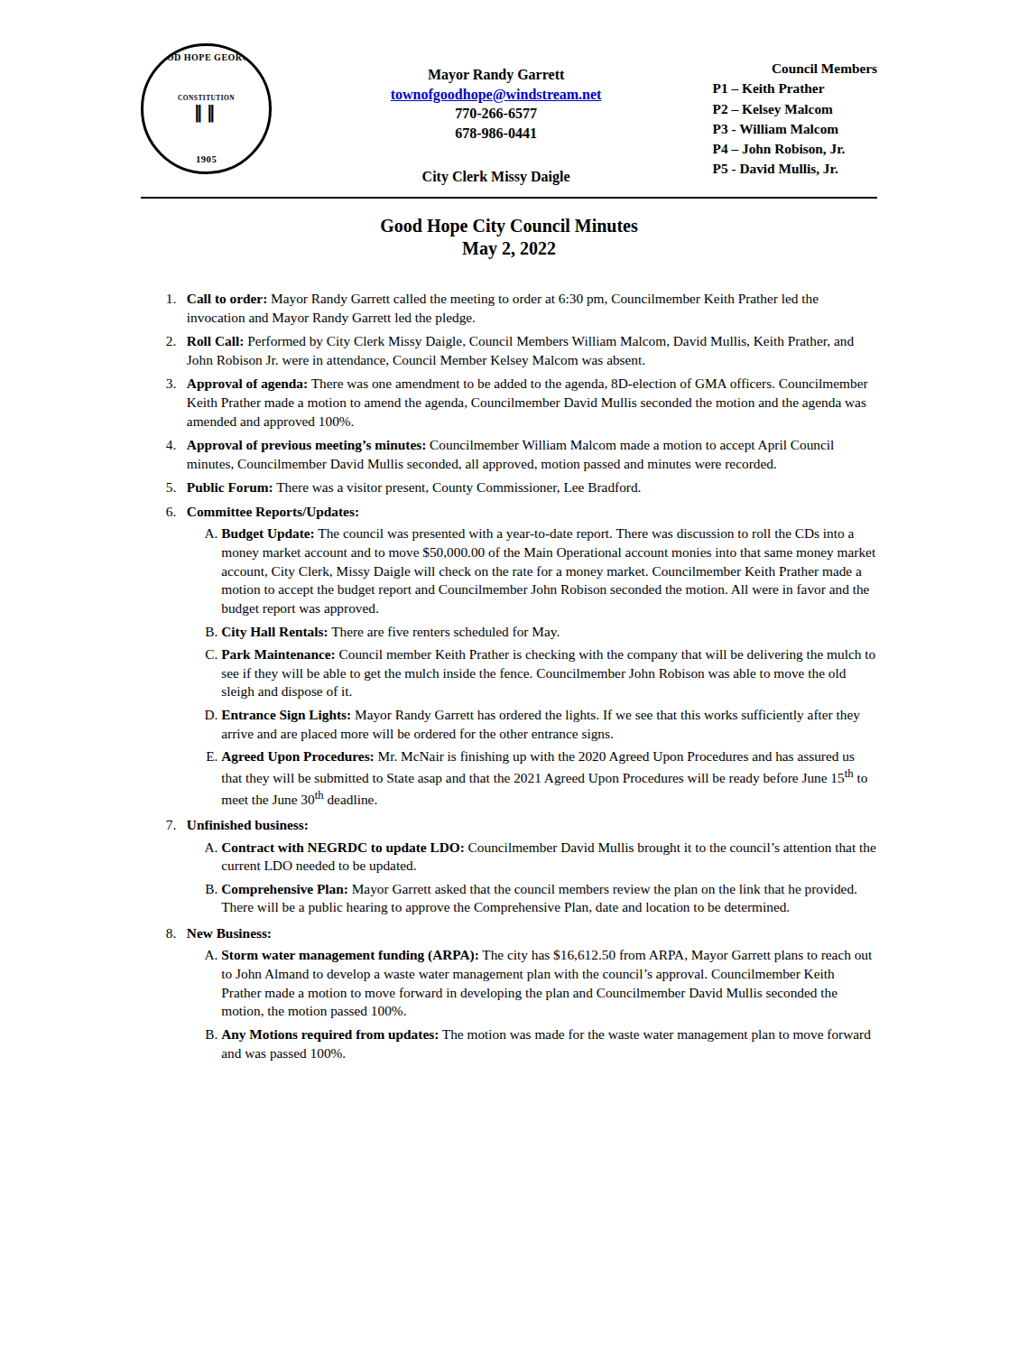GOOD HOPE GEORGIA
CONSTITUTION ∥∥
1905
Mayor Randy Garrett
townofgoodhope@windstream.net
770-266-6577
678-986-0441
City Clerk Missy Daigle
Council Members
P1 – Keith Prather
P2 – Kelsey Malcom
P3 - William Malcom
P4 – John Robison, Jr.
P5 - David Mullis, Jr.
Good Hope City Council Minutes May 2, 2022
Call to order: Mayor Randy Garrett called the meeting to order at 6:30 pm, Councilmember Keith Prather led the invocation and Mayor Randy Garrett led the pledge.
Roll Call: Performed by City Clerk Missy Daigle, Council Members William Malcom, David Mullis, Keith Prather, and John Robison Jr. were in attendance, Council Member Kelsey Malcom was absent.
Approval of agenda: There was one amendment to be added to the agenda, 8D-election of GMA officers. Councilmember Keith Prather made a motion to amend the agenda, Councilmember David Mullis seconded the motion and the agenda was amended and approved 100%.
Approval of previous meeting’s minutes: Councilmember William Malcom made a motion to accept April Council minutes, Councilmember David Mullis seconded, all approved, motion passed and minutes were recorded.
Public Forum: There was a visitor present, County Commissioner, Lee Bradford.
Committee Reports/Updates:
Budget Update: The council was presented with a year-to-date report. There was discussion to roll the CDs into a money market account and to move $50,000.00 of the Main Operational account monies into that same money market account, City Clerk, Missy Daigle will check on the rate for a money market. Councilmember Keith Prather made a motion to accept the budget report and Councilmember John Robison seconded the motion. All were in favor and the budget report was approved.
City Hall Rentals: There are five renters scheduled for May.
Park Maintenance: Council member Keith Prather is checking with the company that will be delivering the mulch to see if they will be able to get the mulch inside the fence. Councilmember John Robison was able to move the old sleigh and dispose of it.
Entrance Sign Lights: Mayor Randy Garrett has ordered the lights. If we see that this works sufficiently after they arrive and are placed more will be ordered for the other entrance signs.
Agreed Upon Procedures: Mr. McNair is finishing up with the 2020 Agreed Upon Procedures and has assured us that they will be submitted to State asap and that the 2021 Agreed Upon Procedures will be ready before June 15th to meet the June 30th deadline.
Unfinished business:
Contract with NEGRDC to update LDO: Councilmember David Mullis brought it to the council’s attention that the current LDO needed to be updated.
Comprehensive Plan: Mayor Garrett asked that the council members review the plan on the link that he provided. There will be a public hearing to approve the Comprehensive Plan, date and location to be determined.
New Business:
Storm water management funding (ARPA): The city has $16,612.50 from ARPA, Mayor Garrett plans to reach out to John Almand to develop a waste water management plan with the council’s approval. Councilmember Keith Prather made a motion to move forward in developing the plan and Councilmember David Mullis seconded the motion, the motion passed 100%.
Any Motions required from updates: The motion was made for the waste water management plan to move forward and was passed 100%.